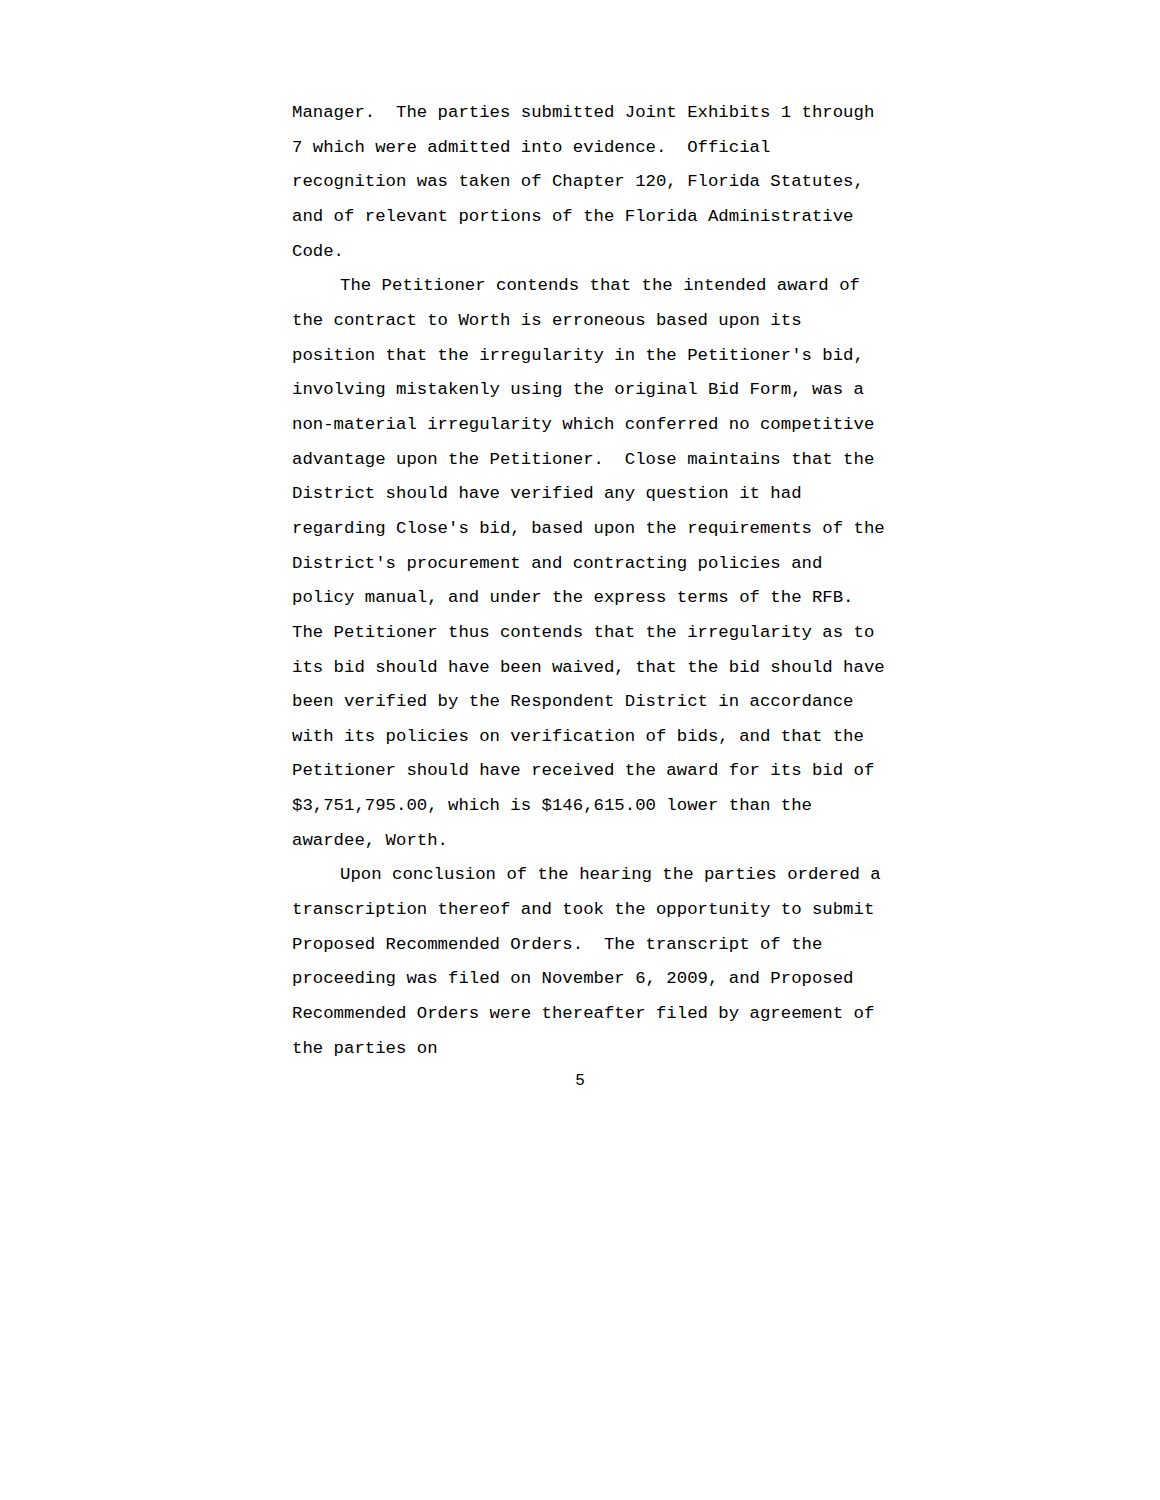Manager. The parties submitted Joint Exhibits 1 through 7 which were admitted into evidence. Official recognition was taken of Chapter 120, Florida Statutes, and of relevant portions of the Florida Administrative Code.
The Petitioner contends that the intended award of the contract to Worth is erroneous based upon its position that the irregularity in the Petitioner's bid, involving mistakenly using the original Bid Form, was a non-material irregularity which conferred no competitive advantage upon the Petitioner. Close maintains that the District should have verified any question it had regarding Close's bid, based upon the requirements of the District's procurement and contracting policies and policy manual, and under the express terms of the RFB. The Petitioner thus contends that the irregularity as to its bid should have been waived, that the bid should have been verified by the Respondent District in accordance with its policies on verification of bids, and that the Petitioner should have received the award for its bid of $3,751,795.00, which is $146,615.00 lower than the awardee, Worth.
Upon conclusion of the hearing the parties ordered a transcription thereof and took the opportunity to submit Proposed Recommended Orders. The transcript of the proceeding was filed on November 6, 2009, and Proposed Recommended Orders were thereafter filed by agreement of the parties on
5